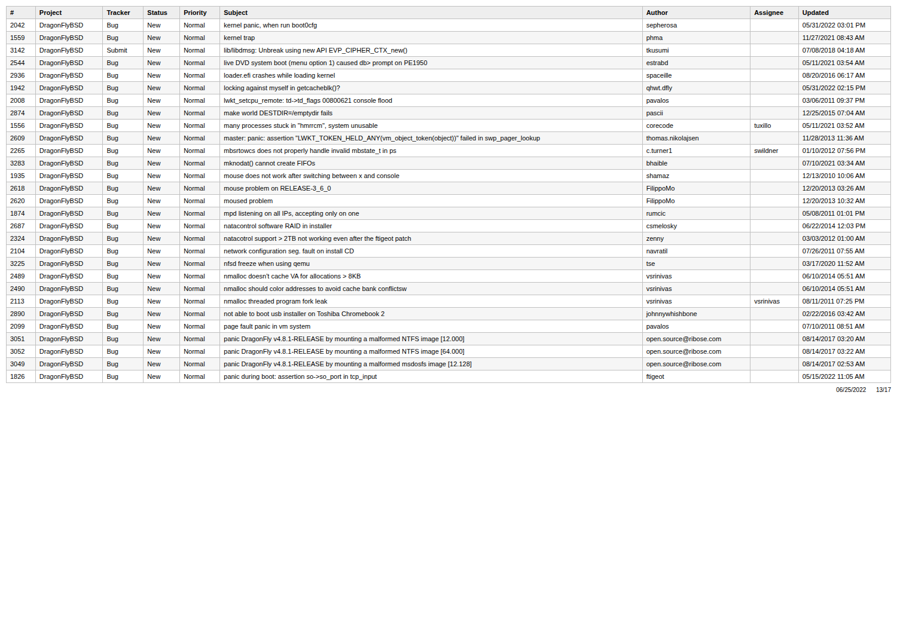| # | Project | Tracker | Status | Priority | Subject | Author | Assignee | Updated |
| --- | --- | --- | --- | --- | --- | --- | --- | --- |
| 2042 | DragonFlyBSD | Bug | New | Normal | kernel panic, when run boot0cfg | sepherosa | | 05/31/2022 03:01 PM |
| 1559 | DragonFlyBSD | Bug | New | Normal | kernel trap | phma | | 11/27/2021 08:43 AM |
| 3142 | DragonFlyBSD | Submit | New | Normal | lib/libdmsg: Unbreak using new API EVP_CIPHER_CTX_new() | tkusumi | | 07/08/2018 04:18 AM |
| 2544 | DragonFlyBSD | Bug | New | Normal | live DVD system boot (menu option 1) caused db> prompt on PE1950 | estrabd | | 05/11/2021 03:54 AM |
| 2936 | DragonFlyBSD | Bug | New | Normal | loader.efi crashes while loading kernel | spaceille | | 08/20/2016 06:17 AM |
| 1942 | DragonFlyBSD | Bug | New | Normal | locking against myself in getcacheblk()? | qhwt.dfly | | 05/31/2022 02:15 PM |
| 2008 | DragonFlyBSD | Bug | New | Normal | lwkt_setcpu_remote: td->td_flags 00800621 console flood | pavalos | | 03/06/2011 09:37 PM |
| 2874 | DragonFlyBSD | Bug | New | Normal | make world DESTDIR=/emptydir fails | pascii | | 12/25/2015 07:04 AM |
| 1556 | DragonFlyBSD | Bug | New | Normal | many processes stuck in "hmrrcm", system unusable | corecode | tuxillo | 05/11/2021 03:52 AM |
| 2609 | DragonFlyBSD | Bug | New | Normal | master: panic: assertion "LWKT_TOKEN_HELD_ANY(vm_object_token(object))" failed in swp_pager_lookup | thomas.nikolajsen | | 11/28/2013 11:36 AM |
| 2265 | DragonFlyBSD | Bug | New | Normal | mbsrtowcs does not properly handle invalid mbstate_t in ps | c.turner1 | swildner | 01/10/2012 07:56 PM |
| 3283 | DragonFlyBSD | Bug | New | Normal | mknodat() cannot create FIFOs | bhaible | | 07/10/2021 03:34 AM |
| 1935 | DragonFlyBSD | Bug | New | Normal | mouse does not work after switching between x and console | shamaz | | 12/13/2010 10:06 AM |
| 2618 | DragonFlyBSD | Bug | New | Normal | mouse problem on RELEASE-3_6_0 | FilippoMo | | 12/20/2013 03:26 AM |
| 2620 | DragonFlyBSD | Bug | New | Normal | moused problem | FilippoMo | | 12/20/2013 10:32 AM |
| 1874 | DragonFlyBSD | Bug | New | Normal | mpd listening on all IPs, accepting only on one | rumcic | | 05/08/2011 01:01 PM |
| 2687 | DragonFlyBSD | Bug | New | Normal | natacontrol software RAID in installer | csmelosky | | 06/22/2014 12:03 PM |
| 2324 | DragonFlyBSD | Bug | New | Normal | natacotrol support > 2TB not working even after the ftigeot patch | zenny | | 03/03/2012 01:00 AM |
| 2104 | DragonFlyBSD | Bug | New | Normal | network configuration seg. fault on install CD | navratil | | 07/26/2011 07:55 AM |
| 3225 | DragonFlyBSD | Bug | New | Normal | nfsd freeze when using qemu | tse | | 03/17/2020 11:52 AM |
| 2489 | DragonFlyBSD | Bug | New | Normal | nmalloc doesn't cache VA for allocations > 8KB | vsrinivas | | 06/10/2014 05:51 AM |
| 2490 | DragonFlyBSD | Bug | New | Normal | nmalloc should color addresses to avoid cache bank conflictsw | vsrinivas | | 06/10/2014 05:51 AM |
| 2113 | DragonFlyBSD | Bug | New | Normal | nmalloc threaded program fork leak | vsrinivas | vsrinivas | 08/11/2011 07:25 PM |
| 2890 | DragonFlyBSD | Bug | New | Normal | not able to boot usb installer on Toshiba Chromebook 2 | johnnywhishbone | | 02/22/2016 03:42 AM |
| 2099 | DragonFlyBSD | Bug | New | Normal | page fault panic in vm system | pavalos | | 07/10/2011 08:51 AM |
| 3051 | DragonFlyBSD | Bug | New | Normal | panic DragonFly v4.8.1-RELEASE by mounting a malformed NTFS image [12.000] | open.source@ribose.com | | 08/14/2017 03:20 AM |
| 3052 | DragonFlyBSD | Bug | New | Normal | panic DragonFly v4.8.1-RELEASE by mounting a malformed NTFS image [64.000] | open.source@ribose.com | | 08/14/2017 03:22 AM |
| 3049 | DragonFlyBSD | Bug | New | Normal | panic DragonFly v4.8.1-RELEASE by mounting a malformed msdosfs image [12.128] | open.source@ribose.com | | 08/14/2017 02:53 AM |
| 1826 | DragonFlyBSD | Bug | New | Normal | panic during boot: assertion so->so_port in tcp_input | ftigeot | | 05/15/2022 11:05 AM |
06/25/2022 13/17